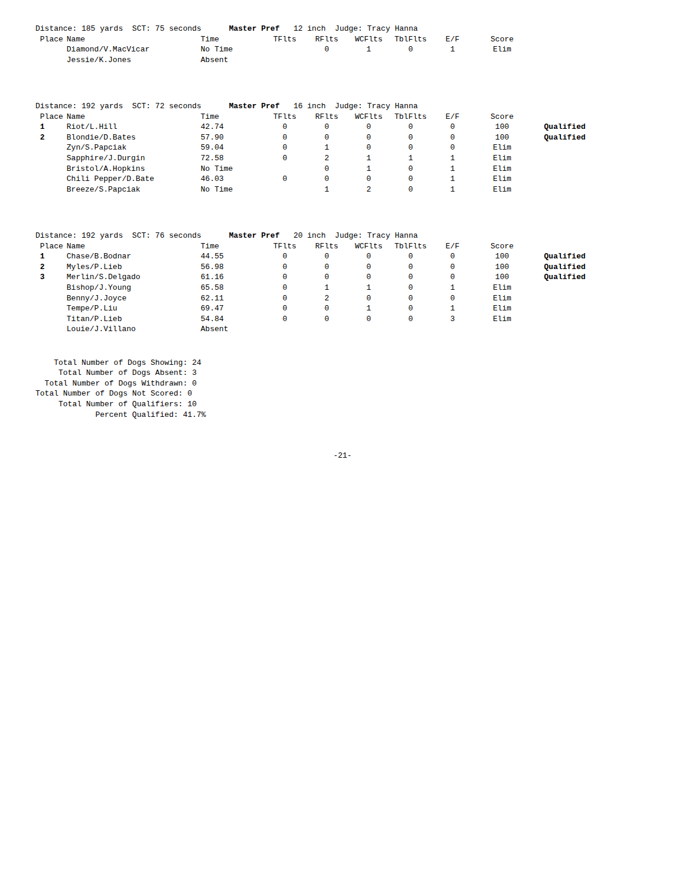Distance: 185 yards SCT: 75 seconds Master Pref 12 inch Judge: Tracy Hanna
| Place | Name | Time | TFlts | RFlts | WCFlts | TblFlts | E/F | Score | |
| --- | --- | --- | --- | --- | --- | --- | --- | --- | --- |
| | Diamond/V.MacVicar | No Time | | 0 | 1 | 0 | 1 | Elim | |
| | Jessie/K.Jones | Absent | | | | | | | |
Distance: 192 yards SCT: 72 seconds Master Pref 16 inch Judge: Tracy Hanna
| Place | Name | Time | TFlts | RFlts | WCFlts | TblFlts | E/F | Score | |
| --- | --- | --- | --- | --- | --- | --- | --- | --- | --- |
| 1 | Riot/L.Hill | 42.74 | 0 | 0 | 0 | 0 | 0 | 100 | Qualified |
| 2 | Blondie/D.Bates | 57.90 | 0 | 0 | 0 | 0 | 0 | 100 | Qualified |
| | Zyn/S.Papciak | 59.04 | 0 | 1 | 0 | 0 | 0 | Elim | |
| | Sapphire/J.Durgin | 72.58 | 0 | 2 | 1 | 1 | 1 | Elim | |
| | Bristol/A.Hopkins | No Time | | 0 | 1 | 0 | 1 | Elim | |
| | Chili Pepper/D.Bate | 46.03 | 0 | 0 | 0 | 0 | 1 | Elim | |
| | Breeze/S.Papciak | No Time | | 1 | 2 | 0 | 1 | Elim | |
Distance: 192 yards SCT: 76 seconds Master Pref 20 inch Judge: Tracy Hanna
| Place | Name | Time | TFlts | RFlts | WCFlts | TblFlts | E/F | Score | |
| --- | --- | --- | --- | --- | --- | --- | --- | --- | --- |
| 1 | Chase/B.Bodnar | 44.55 | 0 | 0 | 0 | 0 | 0 | 100 | Qualified |
| 2 | Myles/P.Lieb | 56.98 | 0 | 0 | 0 | 0 | 0 | 100 | Qualified |
| 3 | Merlin/S.Delgado | 61.16 | 0 | 0 | 0 | 0 | 0 | 100 | Qualified |
| | Bishop/J.Young | 65.58 | 0 | 1 | 1 | 0 | 1 | Elim | |
| | Benny/J.Joyce | 62.11 | 0 | 2 | 0 | 0 | 0 | Elim | |
| | Tempe/P.Liu | 69.47 | 0 | 0 | 1 | 0 | 1 | Elim | |
| | Titan/P.Lieb | 54.84 | 0 | 0 | 0 | 0 | 3 | Elim | |
| | Louie/J.Villano | Absent | | | | | | | |
Total Number of Dogs Showing: 24 Total Number of Dogs Absent: 3 Total Number of Dogs Withdrawn: 0 Total Number of Dogs Not Scored: 0 Total Number of Qualifiers: 10 Percent Qualified: 41.7%
-21-